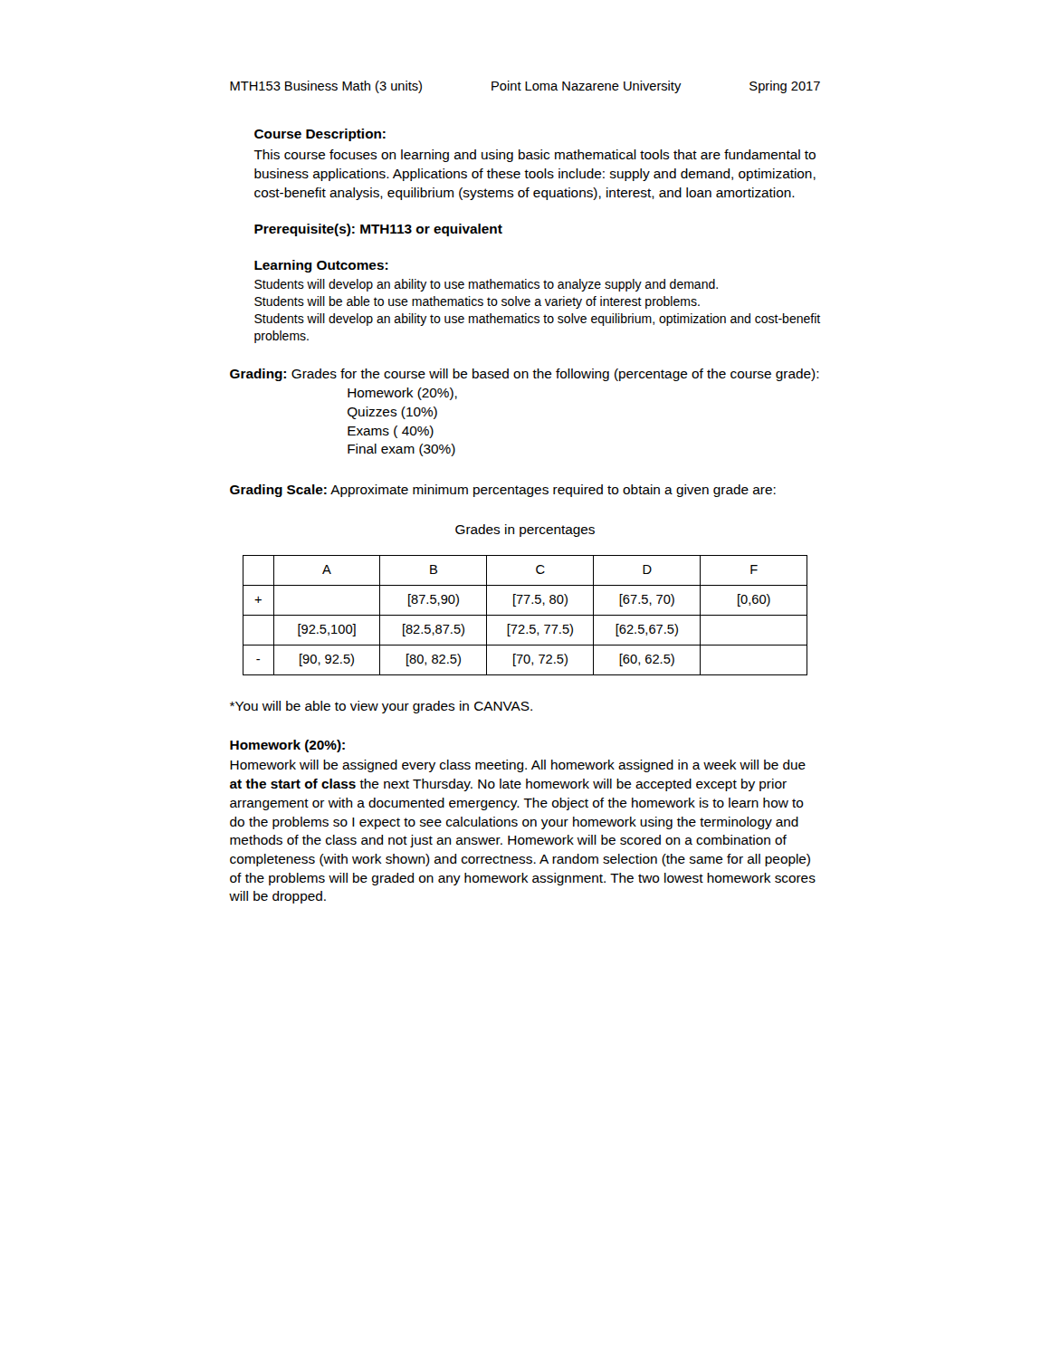MTH153 Business Math (3 units) Point Loma Nazarene University Spring 2017
Course Description:
This course focuses on learning and using basic mathematical tools that are fundamental to business applications. Applications of these tools include: supply and demand, optimization, cost-benefit analysis, equilibrium (systems of equations), interest, and loan amortization.
Prerequisite(s): MTH113 or equivalent
Learning Outcomes:
Students will develop an ability to use mathematics to analyze supply and demand.
Students will be able to use mathematics to solve a variety of interest problems.
Students will develop an ability to use mathematics to solve equilibrium, optimization and cost-benefit problems.
Grading: Grades for the course will be based on the following (percentage of the course grade):
Homework (20%),
Quizzes (10%)
Exams ( 40%)
Final exam (30%)
Grading Scale: Approximate minimum percentages required to obtain a given grade are:
Grades in percentages
| | A | B | C | D | F |
| --- | --- | --- | --- | --- | --- |
| + | | [87.5,90) | [77.5, 80) | [67.5, 70) | [0,60) |
| | [92.5,100] | [82.5,87.5) | [72.5, 77.5) | [62.5,67.5) | |
| - | [90, 92.5) | [80, 82.5) | [70, 72.5) | [60, 62.5) | |
*You will be able to view your grades in CANVAS.
Homework (20%):
Homework will be assigned every class meeting. All homework assigned in a week will be due at the start of class the next Thursday. No late homework will be accepted except by prior arrangement or with a documented emergency. The object of the homework is to learn how to do the problems so I expect to see calculations on your homework using the terminology and methods of the class and not just an answer. Homework will be scored on a combination of completeness (with work shown) and correctness. A random selection (the same for all people) of the problems will be graded on any homework assignment. The two lowest homework scores will be dropped.